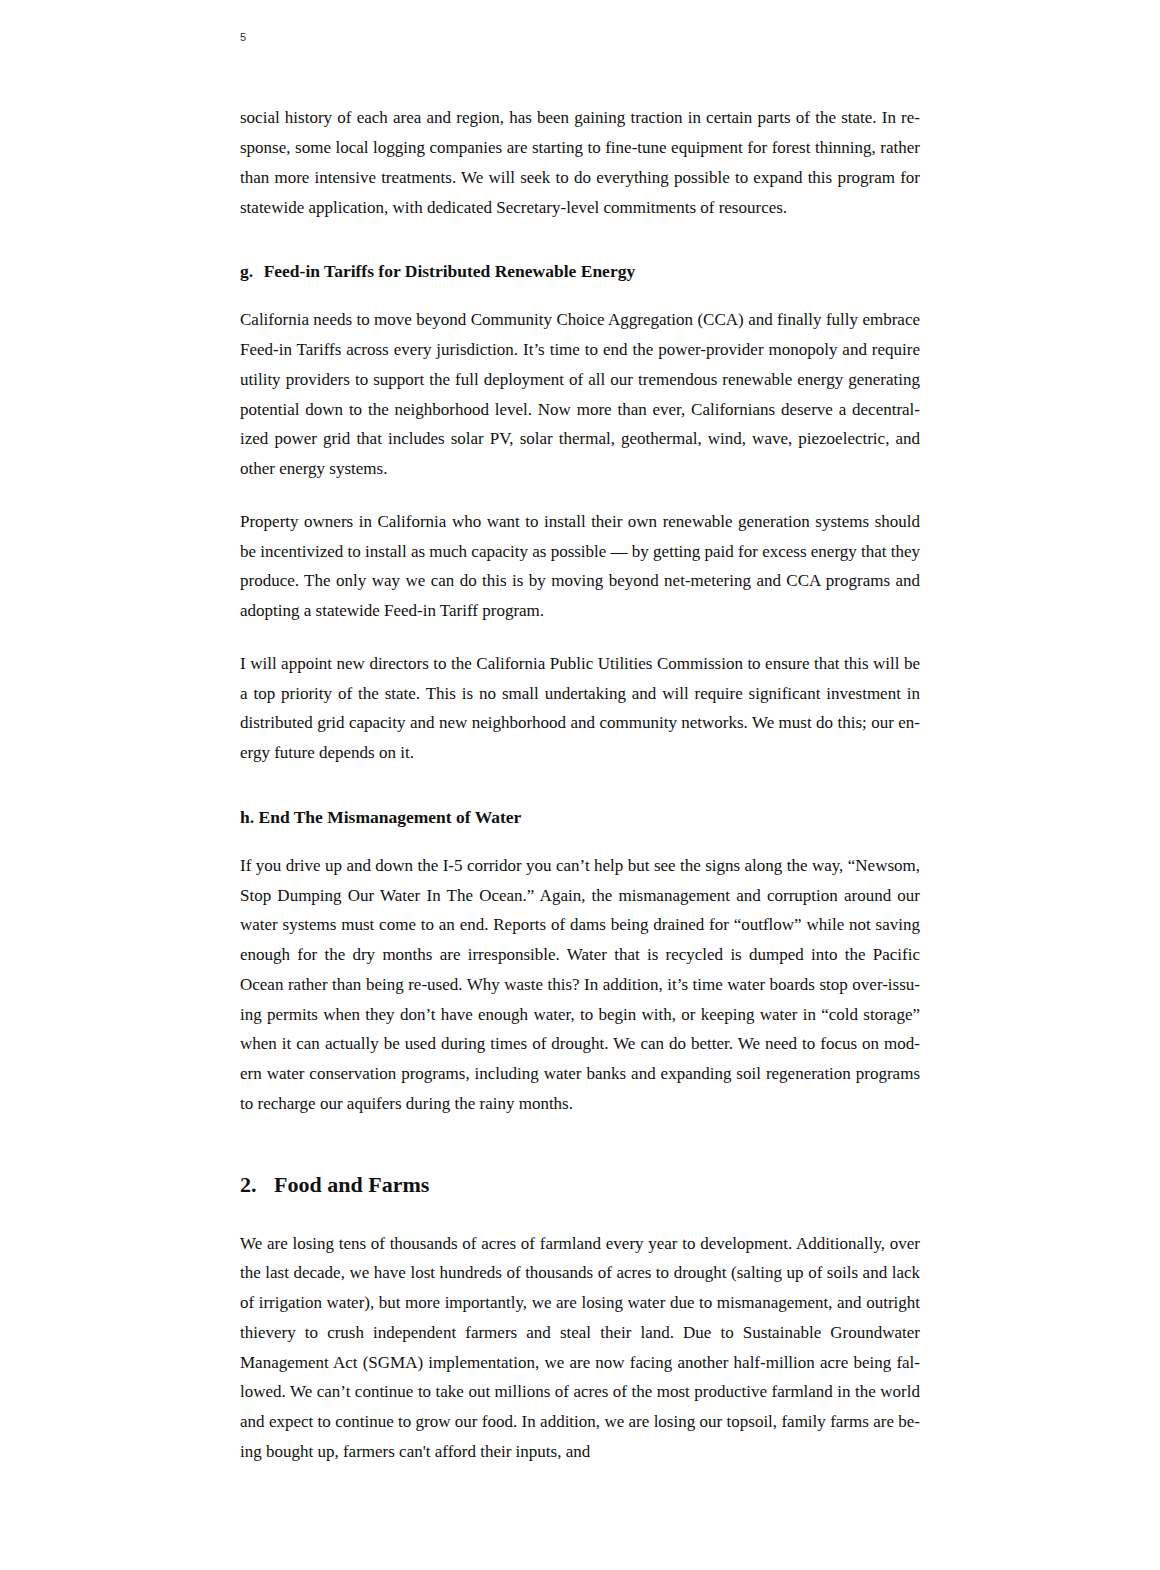5
social history of each area and region, has been gaining traction in certain parts of the state. In response, some local logging companies are starting to fine-tune equipment for forest thinning, rather than more intensive treatments. We will seek to do everything possible to expand this program for statewide application, with dedicated Secretary-level commitments of resources.
g. Feed-in Tariffs for Distributed Renewable Energy
California needs to move beyond Community Choice Aggregation (CCA) and finally fully embrace Feed-in Tariffs across every jurisdiction. It’s time to end the power-provider monopoly and require utility providers to support the full deployment of all our tremendous renewable energy generating potential down to the neighborhood level. Now more than ever, Californians deserve a decentralized power grid that includes solar PV, solar thermal, geothermal, wind, wave, piezoelectric, and other energy systems.
Property owners in California who want to install their own renewable generation systems should be incentivized to install as much capacity as possible — by getting paid for excess energy that they produce. The only way we can do this is by moving beyond net-metering and CCA programs and adopting a statewide Feed-in Tariff program.
I will appoint new directors to the California Public Utilities Commission to ensure that this will be a top priority of the state. This is no small undertaking and will require significant investment in distributed grid capacity and new neighborhood and community networks. We must do this; our energy future depends on it.
h. End The Mismanagement of Water
If you drive up and down the I-5 corridor you can’t help but see the signs along the way, “Newsom, Stop Dumping Our Water In The Ocean.” Again, the mismanagement and corruption around our water systems must come to an end. Reports of dams being drained for “outflow” while not saving enough for the dry months are irresponsible. Water that is recycled is dumped into the Pacific Ocean rather than being re-used. Why waste this? In addition, it’s time water boards stop over-issuing permits when they don’t have enough water, to begin with, or keeping water in “cold storage” when it can actually be used during times of drought. We can do better. We need to focus on modern water conservation programs, including water banks and expanding soil regeneration programs to recharge our aquifers during the rainy months.
2. Food and Farms
We are losing tens of thousands of acres of farmland every year to development. Additionally, over the last decade, we have lost hundreds of thousands of acres to drought (salting up of soils and lack of irrigation water), but more importantly, we are losing water due to mismanagement, and outright thievery to crush independent farmers and steal their land. Due to Sustainable Groundwater Management Act (SGMA) implementation, we are now facing another half-million acre being fallowed. We can’t continue to take out millions of acres of the most productive farmland in the world and expect to continue to grow our food. In addition, we are losing our topsoil, family farms are being bought up, farmers can't afford their inputs, and